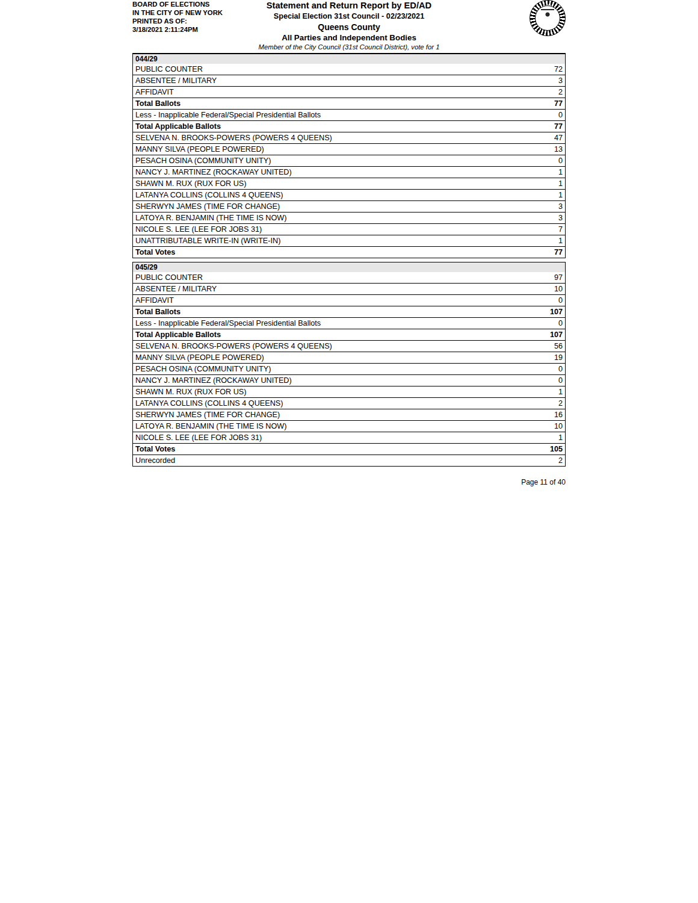BOARD OF ELECTIONS
IN THE CITY OF NEW YORK
PRINTED AS OF:
3/18/2021 2:11:24PM
Statement and Return Report by ED/AD
Special Election 31st Council - 02/23/2021
Queens County
All Parties and Independent Bodies
Member of the City Council (31st Council District), vote for 1
044/29
| PUBLIC COUNTER | 72 |
| ABSENTEE / MILITARY | 3 |
| AFFIDAVIT | 2 |
| Total Ballots | 77 |
| Less - Inapplicable Federal/Special Presidential Ballots | 0 |
| Total Applicable Ballots | 77 |
| SELVENA N. BROOKS-POWERS (POWERS 4 QUEENS) | 47 |
| MANNY SILVA (PEOPLE POWERED) | 13 |
| PESACH OSINA (COMMUNITY UNITY) | 0 |
| NANCY J. MARTINEZ (ROCKAWAY UNITED) | 1 |
| SHAWN M. RUX (RUX FOR US) | 1 |
| LATANYA COLLINS (COLLINS 4 QUEENS) | 1 |
| SHERWYN JAMES (TIME FOR CHANGE) | 3 |
| LATOYA R. BENJAMIN (THE TIME IS NOW) | 3 |
| NICOLE S. LEE (LEE FOR JOBS 31) | 7 |
| UNATTRIBUTABLE WRITE-IN (WRITE-IN) | 1 |
| Total Votes | 77 |
045/29
| PUBLIC COUNTER | 97 |
| ABSENTEE / MILITARY | 10 |
| AFFIDAVIT | 0 |
| Total Ballots | 107 |
| Less - Inapplicable Federal/Special Presidential Ballots | 0 |
| Total Applicable Ballots | 107 |
| SELVENA N. BROOKS-POWERS (POWERS 4 QUEENS) | 56 |
| MANNY SILVA (PEOPLE POWERED) | 19 |
| PESACH OSINA (COMMUNITY UNITY) | 0 |
| NANCY J. MARTINEZ (ROCKAWAY UNITED) | 0 |
| SHAWN M. RUX (RUX FOR US) | 1 |
| LATANYA COLLINS (COLLINS 4 QUEENS) | 2 |
| SHERWYN JAMES (TIME FOR CHANGE) | 16 |
| LATOYA R. BENJAMIN (THE TIME IS NOW) | 10 |
| NICOLE S. LEE (LEE FOR JOBS 31) | 1 |
| Total Votes | 105 |
| Unrecorded | 2 |
Page 11 of 40